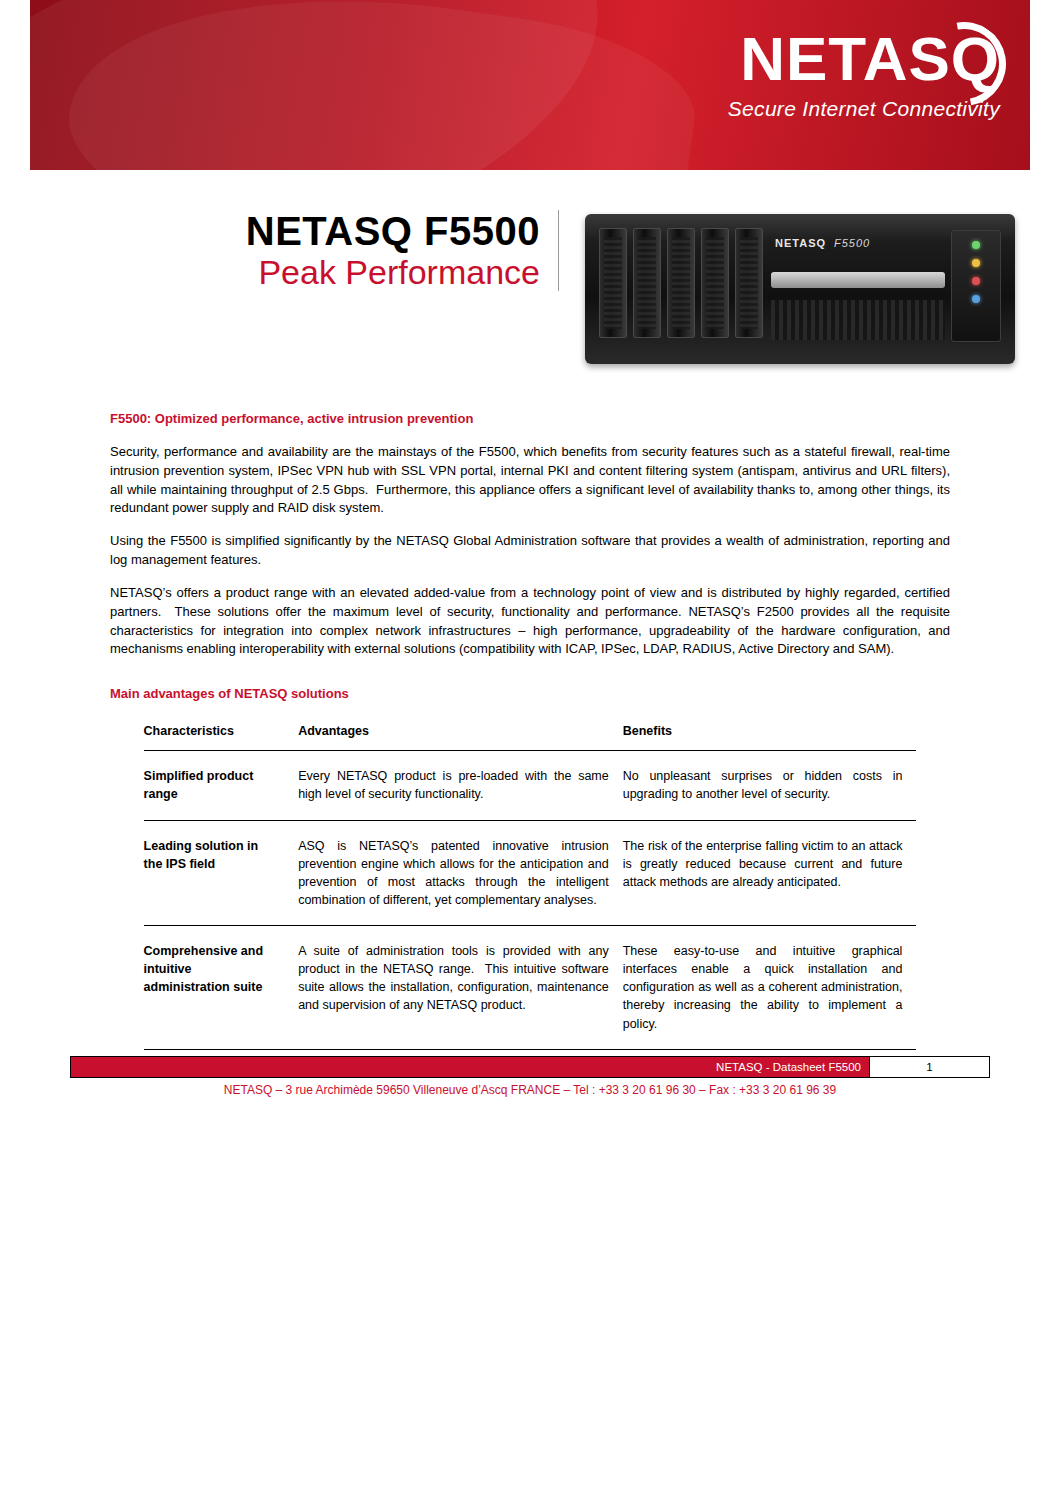NETASQ
Secure Internet Connectivity
NETASQ F5500
Peak Performance
NETASQF5500
F5500: Optimized performance, active intrusion prevention
Security, performance and availability are the mainstays of the F5500, which benefits from security features such as a stateful firewall, real-time intrusion prevention system, IPSec VPN hub with SSL VPN portal, internal PKI and content filtering system (antispam, antivirus and URL filters), all while maintaining throughput of 2.5 Gbps. Furthermore, this appliance offers a significant level of availability thanks to, among other things, its redundant power supply and RAID disk system.
Using the F5500 is simplified significantly by the NETASQ Global Administration software that provides a wealth of administration, reporting and log management features.
NETASQ’s offers a product range with an elevated added-value from a technology point of view and is distributed by highly regarded, certified partners. These solutions offer the maximum level of security, functionality and performance. NETASQ’s F2500 provides all the requisite characteristics for integration into complex network infrastructures – high performance, upgradeability of the hardware configuration, and mechanisms enabling interoperability with external solutions (compatibility with ICAP, IPSec, LDAP, RADIUS, Active Directory and SAM).
Main advantages of NETASQ solutions
| Characteristics | Advantages | Benefits |
| --- | --- | --- |
| Simplified product range | Every NETASQ product is pre-loaded with the same high level of security functionality. | No unpleasant surprises or hidden costs in upgrading to another level of security. |
| Leading solution in the IPS field | ASQ is NETASQ’s patented innovative intrusion prevention engine which allows for the anticipation and prevention of most attacks through the intelligent combination of different, yet complementary analyses. | The risk of the enterprise falling victim to an attack is greatly reduced because current and future attack methods are already anticipated. |
| Comprehensive and intuitive administration suite | A suite of administration tools is provided with any product in the NETASQ range. This intuitive software suite allows the installation, configuration, maintenance and supervision of any NETASQ product. | These easy-to-use and intuitive graphical interfaces enable a quick installation and configuration as well as a coherent administration, thereby increasing the ability to implement a policy. |
NETASQ - Datasheet F5500
1
NETASQ – 3 rue Archimède 59650 Villeneuve d’Ascq FRANCE – Tel : +33 3 20 61 96 30 – Fax : +33 3 20 61 96 39